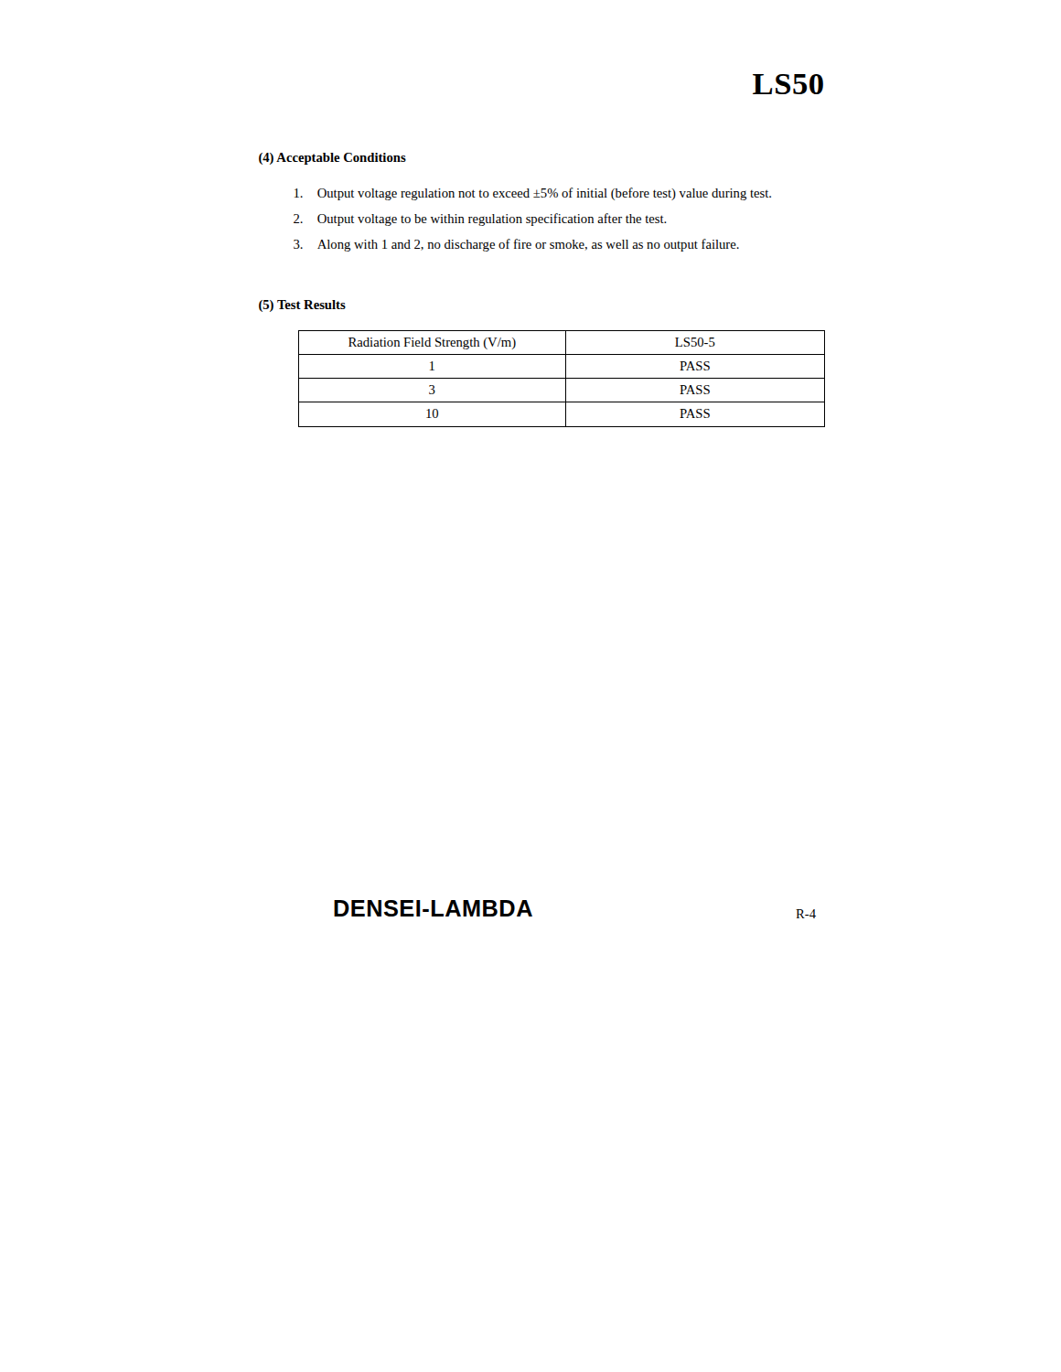LS50
(4) Acceptable Conditions
Output voltage regulation not to exceed ±5% of initial (before test) value during test.
Output voltage to be within regulation specification after the test.
Along with 1 and 2, no discharge of fire or smoke, as well as no output failure.
(5) Test Results
| Radiation Field Strength (V/m) | LS50-5 |
| 1 | PASS |
| 3 | PASS |
| 10 | PASS |
DENSEI-LAMBDA
R-4